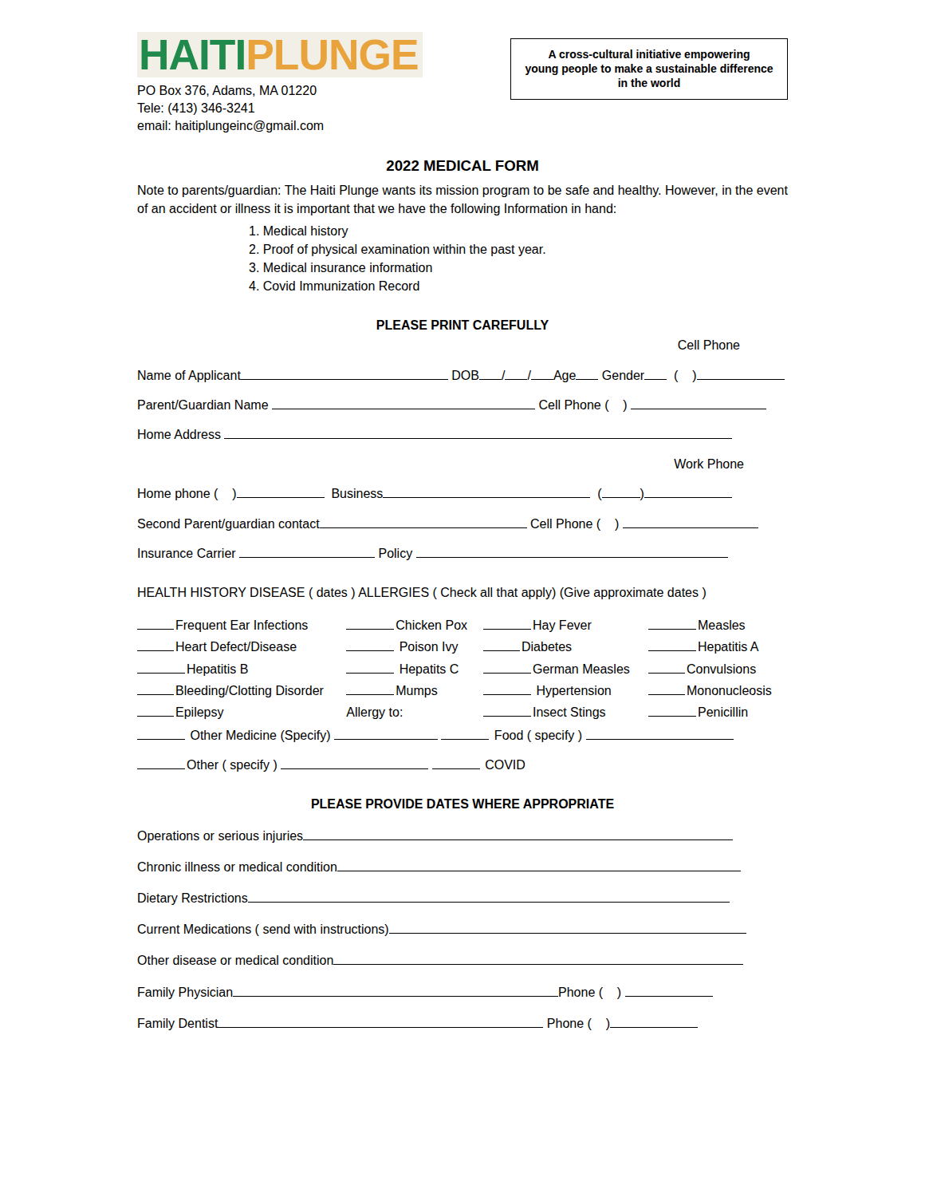HAITI PLUNGE
A cross-cultural initiative empowering
young people to make a sustainable difference
in the world
PO Box 376, Adams, MA 01220
Tele: (413) 346-3241
email: haitiplungeinc@gmail.com
2022 MEDICAL FORM
Note to parents/guardian: The Haiti Plunge wants its mission program to be safe and healthy. However, in the event of an accident or illness it is important that we have the following Information in hand:
1. Medical history
2. Proof of physical examination within the past year.
3. Medical insurance information
4. Covid Immunization Record
PLEASE PRINT CAREFULLY
Cell Phone
Name of Applicant DOB / / Age Gender ( )
Parent/Guardian Name Cell Phone ( )
Home Address
Work Phone
Home phone ( ) Business ( )
Second Parent/guardian contact Cell Phone ( )
Insurance Carrier Policy
HEALTH HISTORY DISEASE ( dates ) ALLERGIES ( Check all that apply) (Give approximate dates )
| Frequent Ear Infections | Chicken Pox | Hay Fever | Measles |
| Heart Defect/Disease | Poison Ivy | Diabetes | Hepatitis A |
| Hepatitis B | Hepatits C | German Measles | Convulsions |
| Bleeding/Clotting Disorder | Mumps | Hypertension | Mononucleosis |
| Epilepsy | Allergy to: | Insect Stings | Penicillin |
Other Medicine (Specify) Food ( specify )
Other ( specify ) COVID
PLEASE PROVIDE DATES WHERE APPROPRIATE
Operations or serious injuries
Chronic illness or medical condition
Dietary Restrictions
Current Medications ( send with instructions)
Other disease or medical condition
Family Physician Phone ( )
Family Dentist Phone ( )